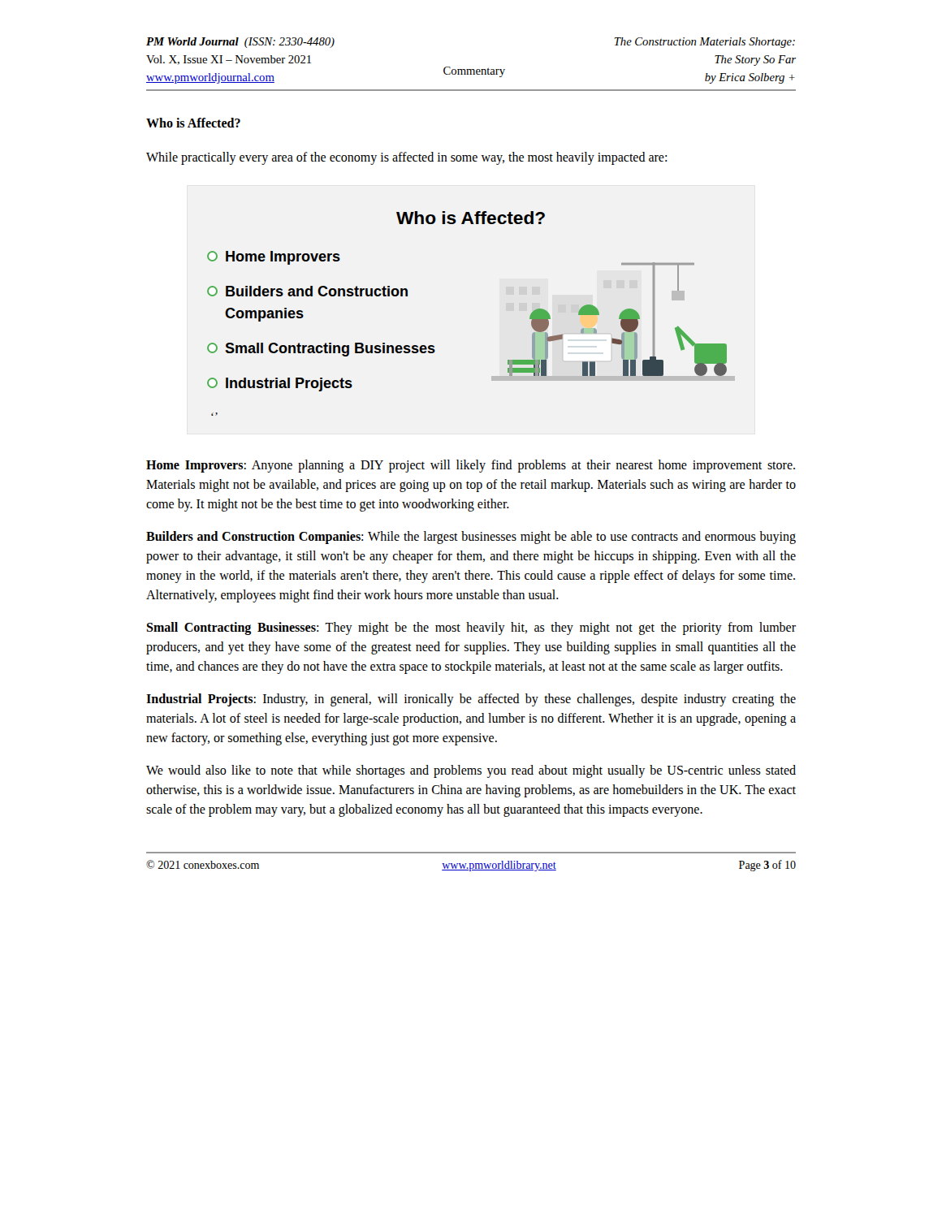PM World Journal (ISSN: 2330-4480)
Vol. X, Issue XI – November 2021
www.pmworldjournal.com
Commentary
The Construction Materials Shortage: The Story So Far by Erica Solberg +
Who is Affected?
While practically every area of the economy is affected in some way, the most heavily impacted are:
Who is Affected?
Home Improvers
Builders and Construction Companies
Small Contracting Businesses
Industrial Projects
Three construction workers reviewing blueprints at a construction site
‘’
Home Improvers: Anyone planning a DIY project will likely find problems at their nearest home improvement store. Materials might not be available, and prices are going up on top of the retail markup. Materials such as wiring are harder to come by. It might not be the best time to get into woodworking either.
Builders and Construction Companies: While the largest businesses might be able to use contracts and enormous buying power to their advantage, it still won't be any cheaper for them, and there might be hiccups in shipping. Even with all the money in the world, if the materials aren't there, they aren't there. This could cause a ripple effect of delays for some time. Alternatively, employees might find their work hours more unstable than usual.
Small Contracting Businesses: They might be the most heavily hit, as they might not get the priority from lumber producers, and yet they have some of the greatest need for supplies. They use building supplies in small quantities all the time, and chances are they do not have the extra space to stockpile materials, at least not at the same scale as larger outfits.
Industrial Projects: Industry, in general, will ironically be affected by these challenges, despite industry creating the materials. A lot of steel is needed for large-scale production, and lumber is no different. Whether it is an upgrade, opening a new factory, or something else, everything just got more expensive.
We would also like to note that while shortages and problems you read about might usually be US-centric unless stated otherwise, this is a worldwide issue. Manufacturers in China are having problems, as are homebuilders in the UK. The exact scale of the problem may vary, but a globalized economy has all but guaranteed that this impacts everyone.
© 2021 conexboxes.com
www.pmworldlibrary.net
Page 3 of 10